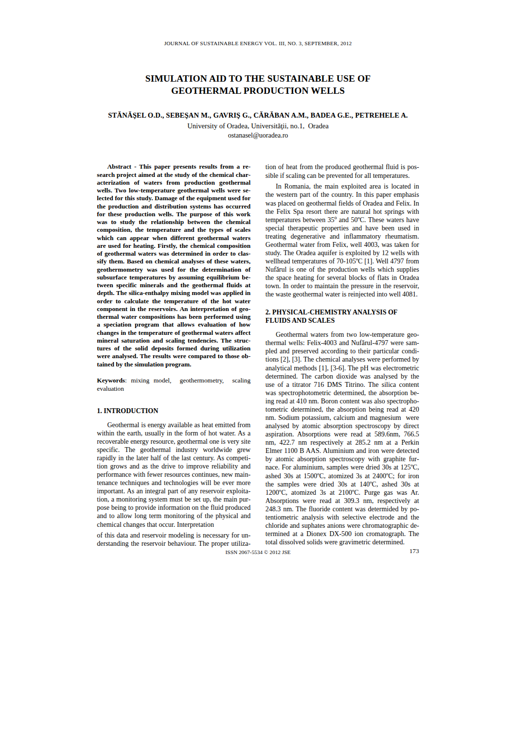JOURNAL OF SUSTAINABLE ENERGY VOL. III, NO. 3, SEPTEMBER, 2012
Simulation Aid to the Sustainable Use of
Geothermal Production Wells
STĂNĂŞEL O.D., SEBEŞAN M., GAVRIŞ G., CĂRĂBAN A.M., BADEA G.E., PETREHELE A.
University of Oradea, Universităţii, no.1, Oradea
ostanasel@uoradea.ro
Abstract - This paper presents results from a research project aimed at the study of the chemical characterization of waters from production geothermal wells. Two low-temperature geothermal wells were selected for this study. Damage of the equipment used for the production and distribution systems has occurred for these production wells. The purpose of this work was to study the relationship between the chemical composition, the temperature and the types of scales which can appear when different geothermal waters are used for heating. Firstly, the chemical composition of geothermal waters was determined in order to classify them. Based on chemical analyses of these waters, geothermometry was used for the determination of subsurface temperatures by assuming equilibrium between specific minerals and the geothermal fluids at depth. The silica-enthalpy mixing model was applied in order to calculate the temperature of the hot water component in the reservoirs. An interpretation of geothermal water compositions has been performed using a speciation program that allows evaluation of how changes in the temperature of geothermal waters affect mineral saturation and scaling tendencies. The structures of the solid deposits formed during utilization were analysed. The results were compared to those obtained by the simulation program.
Keywords: mixing model, geothermometry, scaling evaluation
1. Introduction
Geothermal is energy available as heat emitted from within the earth, usually in the form of hot water. As a recoverable energy resource, geothermal one is very site specific. The geothermal industry worldwide grew rapidly in the later half of the last century. As competition grows and as the drive to improve reliability and performance with fewer resources continues, new maintenance techniques and technologies will be ever more important. As an integral part of any reservoir exploitation, a monitoring system must be set up, the main purpose being to provide information on the fluid produced and to allow long term monitoring of the physical and chemical changes that occur. Interpretation
of this data and reservoir modeling is necessary for understanding the reservoir behaviour. The proper utilization of heat from the produced geothermal fluid is possible if scaling can be prevented for all temperatures.
In Romania, the main exploited area is located in the western part of the country. In this paper emphasis was placed on geothermal fields of Oradea and Felix. In the Felix Spa resort there are natural hot springs with temperatures between 35o and 50ºC. These waters have special therapeutic properties and have been used in treating degenerative and inflammatory rheumatism. Geothermal water from Felix, well 4003, was taken for study. The Oradea aquifer is exploited by 12 wells with wellhead temperatures of 70-105ºC [1]. Well 4797 from Nufărul is one of the production wells which supplies the space heating for several blocks of flats in Oradea town. In order to maintain the pressure in the reservoir, the waste geothermal water is reinjected into well 4081.
2. Physical-chemistry analysis of fluids and scales
Geothermal waters from two low-temperature geothermal wells: Felix-4003 and Nufărul-4797 were sampled and preserved according to their particular conditions [2], [3]. The chemical analyses were performed by analytical methods [1], [3-6]. The pH was electrometric determined. The carbon dioxide was analysed by the use of a titrator 716 DMS Titrino. The silica content was spectrophotometric determined, the absorption being read at 410 nm. Boron content was also spectrophotometric determined, the absorption being read at 420 nm. Sodium potassium, calcium and magnesium were analysed by atomic absorption spectroscopy by direct aspiration. Absorptions were read at 589.6nm, 766.5 nm, 422.7 nm respectively at 285.2 nm at a Perkin Elmer 1100 B AAS. Aluminium and iron were detected by atomic absorption spectroscopy with graphite furnace. For aluminium, samples were dried 30s at 125ºC, ashed 30s at 1500ºC, atomized 3s at 2400ºC; for iron the samples were dried 30s at 140ºC, ashed 30s at 1200ºC, atomized 3s at 2100ºC. Purge gas was Ar. Absorptions were read at 309.3 nm, respectively at 248.3 nm. The fluoride content was determided by potentiometric analysis with selective electrode and the chloride and suphates anions were chromatographic determined at a Dionex DX-500 ion cromatograph. The total dissolved solids were gravimetric determined.
ISSN 2067-5534 © 2012 JSE
173